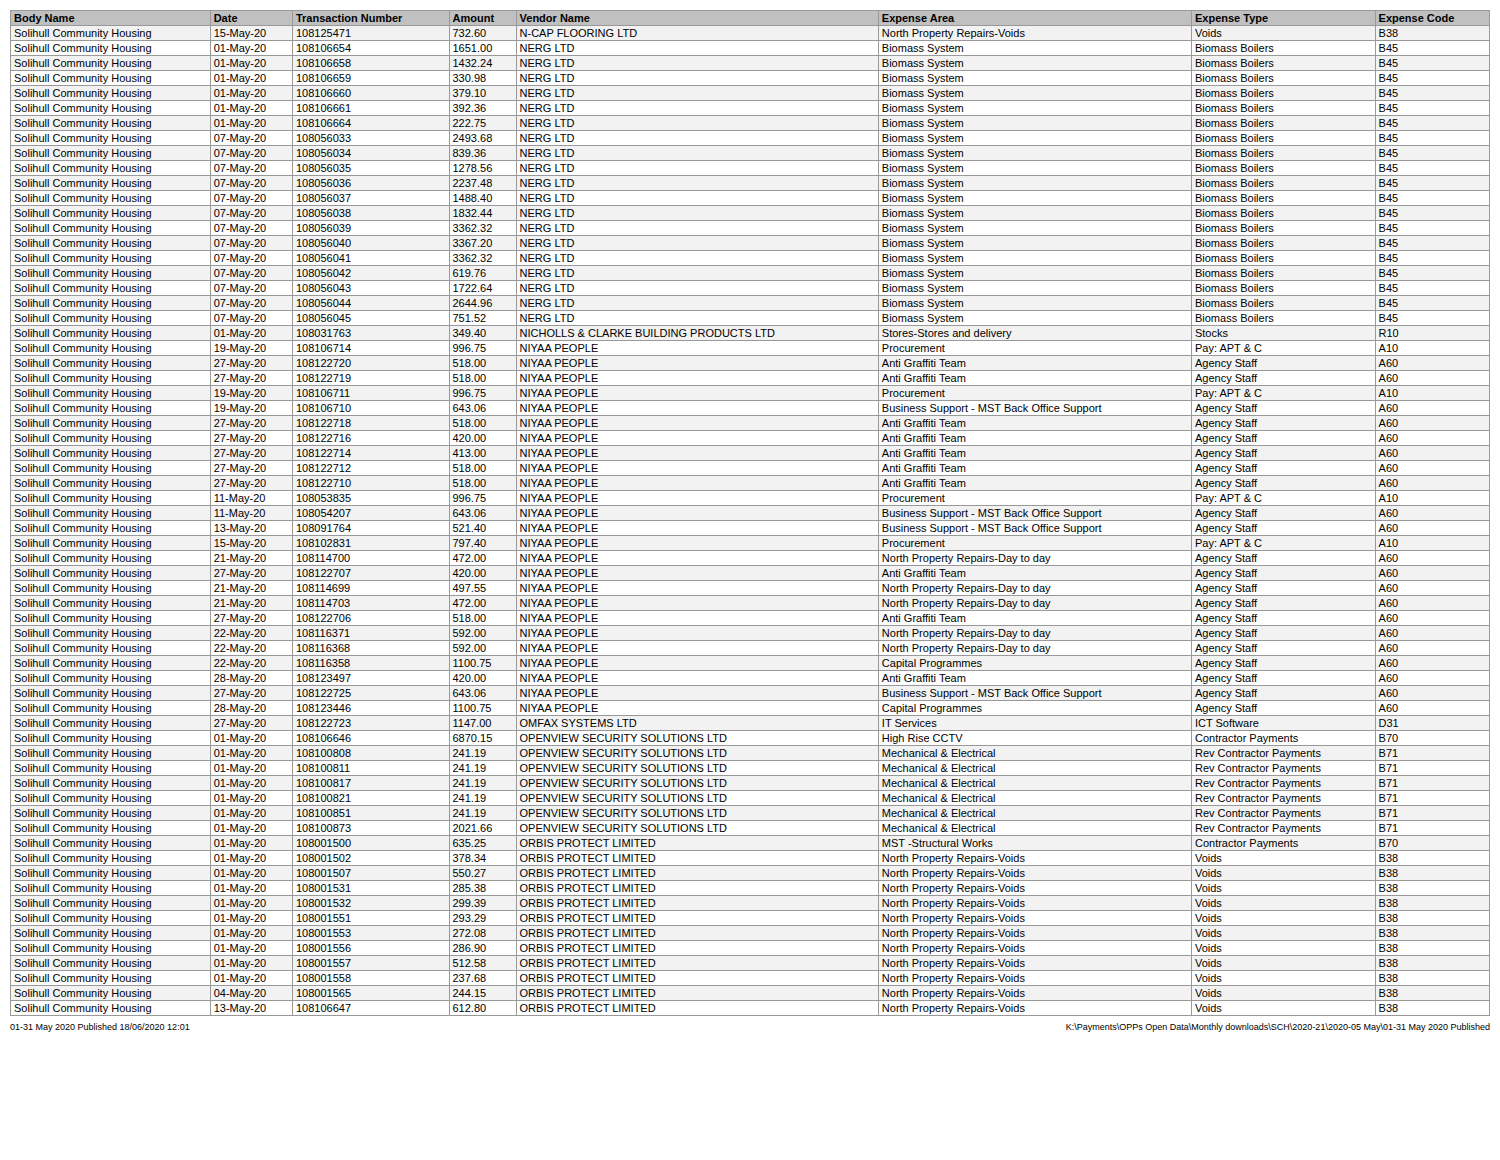| Body Name | Date | Transaction Number | Amount | Vendor Name | Expense Area | Expense Type | Expense Code |
| --- | --- | --- | --- | --- | --- | --- | --- |
| Solihull Community Housing | 15-May-20 | 108125471 | 732.60 | N-CAP FLOORING LTD | North Property Repairs-Voids | Voids | B38 |
| Solihull Community Housing | 01-May-20 | 108106654 | 1651.00 | NERG LTD | Biomass System | Biomass Boilers | B45 |
| Solihull Community Housing | 01-May-20 | 108106658 | 1432.24 | NERG LTD | Biomass System | Biomass Boilers | B45 |
| Solihull Community Housing | 01-May-20 | 108106659 | 330.98 | NERG LTD | Biomass System | Biomass Boilers | B45 |
| Solihull Community Housing | 01-May-20 | 108106660 | 379.10 | NERG LTD | Biomass System | Biomass Boilers | B45 |
| Solihull Community Housing | 01-May-20 | 108106661 | 392.36 | NERG LTD | Biomass System | Biomass Boilers | B45 |
| Solihull Community Housing | 01-May-20 | 108106664 | 222.75 | NERG LTD | Biomass System | Biomass Boilers | B45 |
| Solihull Community Housing | 07-May-20 | 108056033 | 2493.68 | NERG LTD | Biomass System | Biomass Boilers | B45 |
| Solihull Community Housing | 07-May-20 | 108056034 | 839.36 | NERG LTD | Biomass System | Biomass Boilers | B45 |
| Solihull Community Housing | 07-May-20 | 108056035 | 1278.56 | NERG LTD | Biomass System | Biomass Boilers | B45 |
| Solihull Community Housing | 07-May-20 | 108056036 | 2237.48 | NERG LTD | Biomass System | Biomass Boilers | B45 |
| Solihull Community Housing | 07-May-20 | 108056037 | 1488.40 | NERG LTD | Biomass System | Biomass Boilers | B45 |
| Solihull Community Housing | 07-May-20 | 108056038 | 1832.44 | NERG LTD | Biomass System | Biomass Boilers | B45 |
| Solihull Community Housing | 07-May-20 | 108056039 | 3362.32 | NERG LTD | Biomass System | Biomass Boilers | B45 |
| Solihull Community Housing | 07-May-20 | 108056040 | 3367.20 | NERG LTD | Biomass System | Biomass Boilers | B45 |
| Solihull Community Housing | 07-May-20 | 108056041 | 3362.32 | NERG LTD | Biomass System | Biomass Boilers | B45 |
| Solihull Community Housing | 07-May-20 | 108056042 | 619.76 | NERG LTD | Biomass System | Biomass Boilers | B45 |
| Solihull Community Housing | 07-May-20 | 108056043 | 1722.64 | NERG LTD | Biomass System | Biomass Boilers | B45 |
| Solihull Community Housing | 07-May-20 | 108056044 | 2644.96 | NERG LTD | Biomass System | Biomass Boilers | B45 |
| Solihull Community Housing | 07-May-20 | 108056045 | 751.52 | NERG LTD | Biomass System | Biomass Boilers | B45 |
| Solihull Community Housing | 01-May-20 | 108031763 | 349.40 | NICHOLLS & CLARKE BUILDING PRODUCTS LTD | Stores-Stores and delivery | Stocks | R10 |
| Solihull Community Housing | 19-May-20 | 108106714 | 996.75 | NIYAA PEOPLE | Procurement | Pay: APT & C | A10 |
| Solihull Community Housing | 27-May-20 | 108122720 | 518.00 | NIYAA PEOPLE | Anti Graffiti Team | Agency Staff | A60 |
| Solihull Community Housing | 27-May-20 | 108122719 | 518.00 | NIYAA PEOPLE | Anti Graffiti Team | Agency Staff | A60 |
| Solihull Community Housing | 19-May-20 | 108106711 | 996.75 | NIYAA PEOPLE | Procurement | Pay: APT & C | A10 |
| Solihull Community Housing | 19-May-20 | 108106710 | 643.06 | NIYAA PEOPLE | Business Support - MST Back Office Support | Agency Staff | A60 |
| Solihull Community Housing | 27-May-20 | 108122718 | 518.00 | NIYAA PEOPLE | Anti Graffiti Team | Agency Staff | A60 |
| Solihull Community Housing | 27-May-20 | 108122716 | 420.00 | NIYAA PEOPLE | Anti Graffiti Team | Agency Staff | A60 |
| Solihull Community Housing | 27-May-20 | 108122714 | 413.00 | NIYAA PEOPLE | Anti Graffiti Team | Agency Staff | A60 |
| Solihull Community Housing | 27-May-20 | 108122712 | 518.00 | NIYAA PEOPLE | Anti Graffiti Team | Agency Staff | A60 |
| Solihull Community Housing | 27-May-20 | 108122710 | 518.00 | NIYAA PEOPLE | Anti Graffiti Team | Agency Staff | A60 |
| Solihull Community Housing | 11-May-20 | 108053835 | 996.75 | NIYAA PEOPLE | Procurement | Pay: APT & C | A10 |
| Solihull Community Housing | 11-May-20 | 108054207 | 643.06 | NIYAA PEOPLE | Business Support - MST Back Office Support | Agency Staff | A60 |
| Solihull Community Housing | 13-May-20 | 108091764 | 521.40 | NIYAA PEOPLE | Business Support - MST Back Office Support | Agency Staff | A60 |
| Solihull Community Housing | 15-May-20 | 108102831 | 797.40 | NIYAA PEOPLE | Procurement | Pay: APT & C | A10 |
| Solihull Community Housing | 21-May-20 | 108114700 | 472.00 | NIYAA PEOPLE | North Property Repairs-Day to day | Agency Staff | A60 |
| Solihull Community Housing | 27-May-20 | 108122707 | 420.00 | NIYAA PEOPLE | Anti Graffiti Team | Agency Staff | A60 |
| Solihull Community Housing | 21-May-20 | 108114699 | 497.55 | NIYAA PEOPLE | North Property Repairs-Day to day | Agency Staff | A60 |
| Solihull Community Housing | 21-May-20 | 108114703 | 472.00 | NIYAA PEOPLE | North Property Repairs-Day to day | Agency Staff | A60 |
| Solihull Community Housing | 27-May-20 | 108122706 | 518.00 | NIYAA PEOPLE | Anti Graffiti Team | Agency Staff | A60 |
| Solihull Community Housing | 22-May-20 | 108116371 | 592.00 | NIYAA PEOPLE | North Property Repairs-Day to day | Agency Staff | A60 |
| Solihull Community Housing | 22-May-20 | 108116368 | 592.00 | NIYAA PEOPLE | North Property Repairs-Day to day | Agency Staff | A60 |
| Solihull Community Housing | 22-May-20 | 108116358 | 1100.75 | NIYAA PEOPLE | Capital Programmes | Agency Staff | A60 |
| Solihull Community Housing | 28-May-20 | 108123497 | 420.00 | NIYAA PEOPLE | Anti Graffiti Team | Agency Staff | A60 |
| Solihull Community Housing | 27-May-20 | 108122725 | 643.06 | NIYAA PEOPLE | Business Support - MST Back Office Support | Agency Staff | A60 |
| Solihull Community Housing | 28-May-20 | 108123446 | 1100.75 | NIYAA PEOPLE | Capital Programmes | Agency Staff | A60 |
| Solihull Community Housing | 27-May-20 | 108122723 | 1147.00 | OMFAX SYSTEMS LTD | IT Services | ICT Software | D31 |
| Solihull Community Housing | 01-May-20 | 108106646 | 6870.15 | OPENVIEW SECURITY SOLUTIONS LTD | High Rise CCTV | Contractor Payments | B70 |
| Solihull Community Housing | 01-May-20 | 108100808 | 241.19 | OPENVIEW SECURITY SOLUTIONS LTD | Mechanical & Electrical | Rev Contractor Payments | B71 |
| Solihull Community Housing | 01-May-20 | 108100811 | 241.19 | OPENVIEW SECURITY SOLUTIONS LTD | Mechanical & Electrical | Rev Contractor Payments | B71 |
| Solihull Community Housing | 01-May-20 | 108100817 | 241.19 | OPENVIEW SECURITY SOLUTIONS LTD | Mechanical & Electrical | Rev Contractor Payments | B71 |
| Solihull Community Housing | 01-May-20 | 108100821 | 241.19 | OPENVIEW SECURITY SOLUTIONS LTD | Mechanical & Electrical | Rev Contractor Payments | B71 |
| Solihull Community Housing | 01-May-20 | 108100851 | 241.19 | OPENVIEW SECURITY SOLUTIONS LTD | Mechanical & Electrical | Rev Contractor Payments | B71 |
| Solihull Community Housing | 01-May-20 | 108100873 | 2021.66 | OPENVIEW SECURITY SOLUTIONS LTD | Mechanical & Electrical | Rev Contractor Payments | B71 |
| Solihull Community Housing | 01-May-20 | 108001500 | 635.25 | ORBIS PROTECT LIMITED | MST -Structural Works | Contractor Payments | B70 |
| Solihull Community Housing | 01-May-20 | 108001502 | 378.34 | ORBIS PROTECT LIMITED | North Property Repairs-Voids | Voids | B38 |
| Solihull Community Housing | 01-May-20 | 108001507 | 550.27 | ORBIS PROTECT LIMITED | North Property Repairs-Voids | Voids | B38 |
| Solihull Community Housing | 01-May-20 | 108001531 | 285.38 | ORBIS PROTECT LIMITED | North Property Repairs-Voids | Voids | B38 |
| Solihull Community Housing | 01-May-20 | 108001532 | 299.39 | ORBIS PROTECT LIMITED | North Property Repairs-Voids | Voids | B38 |
| Solihull Community Housing | 01-May-20 | 108001551 | 293.29 | ORBIS PROTECT LIMITED | North Property Repairs-Voids | Voids | B38 |
| Solihull Community Housing | 01-May-20 | 108001553 | 272.08 | ORBIS PROTECT LIMITED | North Property Repairs-Voids | Voids | B38 |
| Solihull Community Housing | 01-May-20 | 108001556 | 286.90 | ORBIS PROTECT LIMITED | North Property Repairs-Voids | Voids | B38 |
| Solihull Community Housing | 01-May-20 | 108001557 | 512.58 | ORBIS PROTECT LIMITED | North Property Repairs-Voids | Voids | B38 |
| Solihull Community Housing | 01-May-20 | 108001558 | 237.68 | ORBIS PROTECT LIMITED | North Property Repairs-Voids | Voids | B38 |
| Solihull Community Housing | 04-May-20 | 108001565 | 244.15 | ORBIS PROTECT LIMITED | North Property Repairs-Voids | Voids | B38 |
| Solihull Community Housing | 13-May-20 | 108106647 | 612.80 | ORBIS PROTECT LIMITED | North Property Repairs-Voids | Voids | B38 |
01-31 May 2020 Published 18/06/2020 12:01 K:\Payments\OPPs Open Data\Monthly downloads\SCH\2020-21\2020-05 May\01-31 May 2020 Published